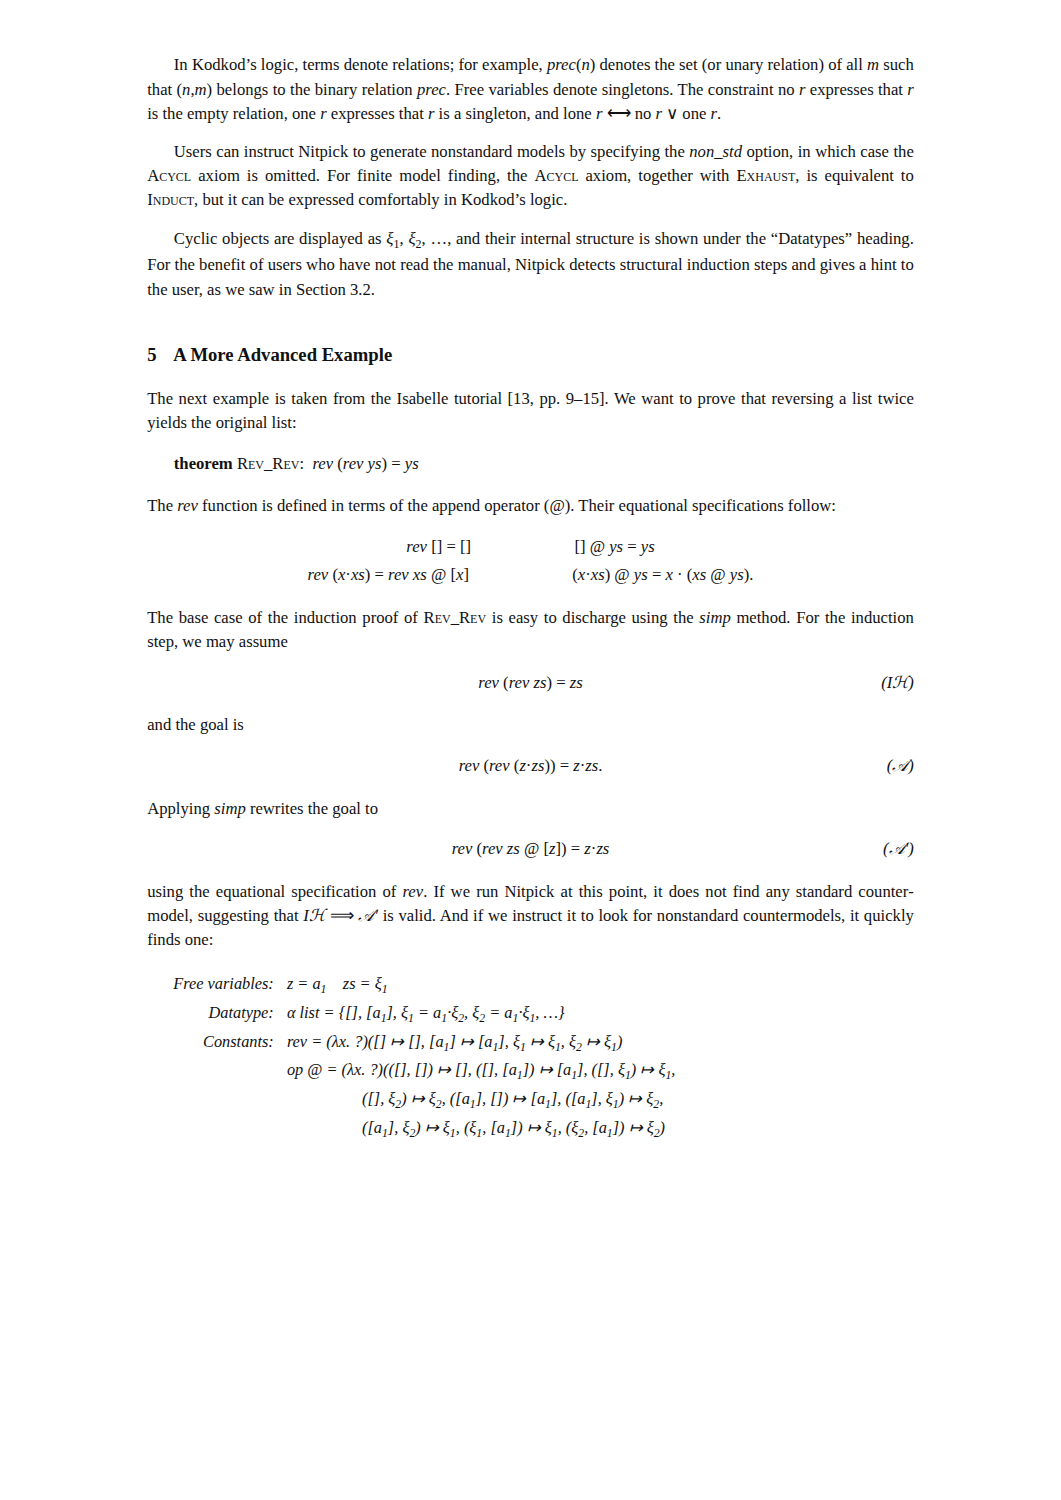In Kodkod’s logic, terms denote relations; for example, prec(n) denotes the set (or unary relation) of all m such that (n,m) belongs to the binary relation prec. Free variables denote singletons. The constraint no r expresses that r is the empty relation, one r expresses that r is a singleton, and lone r ⟷ no r ∨ one r.
Users can instruct Nitpick to generate nonstandard models by specifying the non_std option, in which case the Acycl axiom is omitted. For finite model finding, the Acycl axiom, together with Exhaust, is equivalent to Induct, but it can be expressed comfortably in Kodkod’s logic.
Cyclic objects are displayed as ξ1, ξ2, …, and their internal structure is shown under the “Datatypes” heading. For the benefit of users who have not read the manual, Nitpick detects structural induction steps and gives a hint to the user, as we saw in Section 3.2.
5 A More Advanced Example
The next example is taken from the Isabelle tutorial [13, pp. 9–15]. We want to prove that reversing a list twice yields the original list:
theorem Rev_Rev: rev (rev ys) = ys
The rev function is defined in terms of the append operator (@). Their equational specifications follow:
rev [] = []
[] @ ys = ys
rev (x·xs) = rev xs @ [x]
(x·xs) @ ys = x · (xs @ ys).
The base case of the induction proof of Rev_Rev is easy to discharge using the simp method. For the induction step, we may assume
rev (rev zs) = zs (Iℋ)
and the goal is
rev (rev (z·zs)) = z·zs. (𝒜)
Applying simp rewrites the goal to
rev (rev zs @ [z]) = z·zs (𝒜′)
using the equational specification of rev. If we run Nitpick at this point, it does not find any standard countermodel, suggesting that Iℋ ⟹ 𝒜′ is valid. And if we instruct it to look for nonstandard countermodels, it quickly finds one:
| Free variables: | z = a 1 zs = ξ 1 |
| Datatype: | α list = {[], [ a 1 ], ξ 1 = a 1 · ξ 2 , ξ 2 = a 1 · ξ 1 , …} |
| Constants: | rev = ( λx . ?)([] ↦ [], [ a 1 ] ↦ [ a 1 ], ξ 1 ↦ ξ 1 , ξ 2 ↦ ξ 1 ) |
| | op @ = ( λx . ?)(([], []) ↦ [], ([], [ a 1 ]) ↦ [ a 1 ], ([], ξ 1 ) ↦ ξ 1 , |
| | ([], ξ 2 ) ↦ ξ 2 , ([ a 1 ], []) ↦ [ a 1 ], ([ a 1 ], ξ 1 ) ↦ ξ 2 , |
| | ([ a 1 ], ξ 2 ) ↦ ξ 1 , ( ξ 1 , [ a 1 ]) ↦ ξ 1 , ( ξ 2 , [ a 1 ]) ↦ ξ 2 ) |